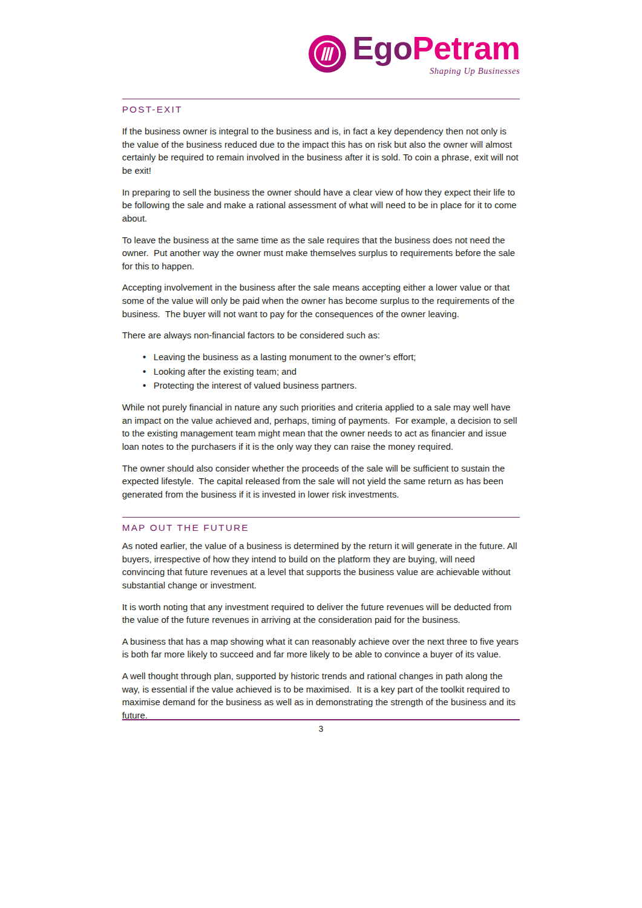Ego Petram
Shaping Up Businesses
Post-Exit
If the business owner is integral to the business and is, in fact a key dependency then not only is the value of the business reduced due to the impact this has on risk but also the owner will almost certainly be required to remain involved in the business after it is sold. To coin a phrase, exit will not be exit!
In preparing to sell the business the owner should have a clear view of how they expect their life to be following the sale and make a rational assessment of what will need to be in place for it to come about.
To leave the business at the same time as the sale requires that the business does not need the owner. Put another way the owner must make themselves surplus to requirements before the sale for this to happen.
Accepting involvement in the business after the sale means accepting either a lower value or that some of the value will only be paid when the owner has become surplus to the requirements of the business. The buyer will not want to pay for the consequences of the owner leaving.
There are always non-financial factors to be considered such as:
Leaving the business as a lasting monument to the owner’s effort;
Looking after the existing team; and
Protecting the interest of valued business partners.
While not purely financial in nature any such priorities and criteria applied to a sale may well have an impact on the value achieved and, perhaps, timing of payments. For example, a decision to sell to the existing management team might mean that the owner needs to act as financier and issue loan notes to the purchasers if it is the only way they can raise the money required.
The owner should also consider whether the proceeds of the sale will be sufficient to sustain the expected lifestyle. The capital released from the sale will not yield the same return as has been generated from the business if it is invested in lower risk investments.
Map Out the Future
As noted earlier, the value of a business is determined by the return it will generate in the future. All buyers, irrespective of how they intend to build on the platform they are buying, will need convincing that future revenues at a level that supports the business value are achievable without substantial change or investment.
It is worth noting that any investment required to deliver the future revenues will be deducted from the value of the future revenues in arriving at the consideration paid for the business.
A business that has a map showing what it can reasonably achieve over the next three to five years is both far more likely to succeed and far more likely to be able to convince a buyer of its value.
A well thought through plan, supported by historic trends and rational changes in path along the way, is essential if the value achieved is to be maximised. It is a key part of the toolkit required to maximise demand for the business as well as in demonstrating the strength of the business and its future.
3